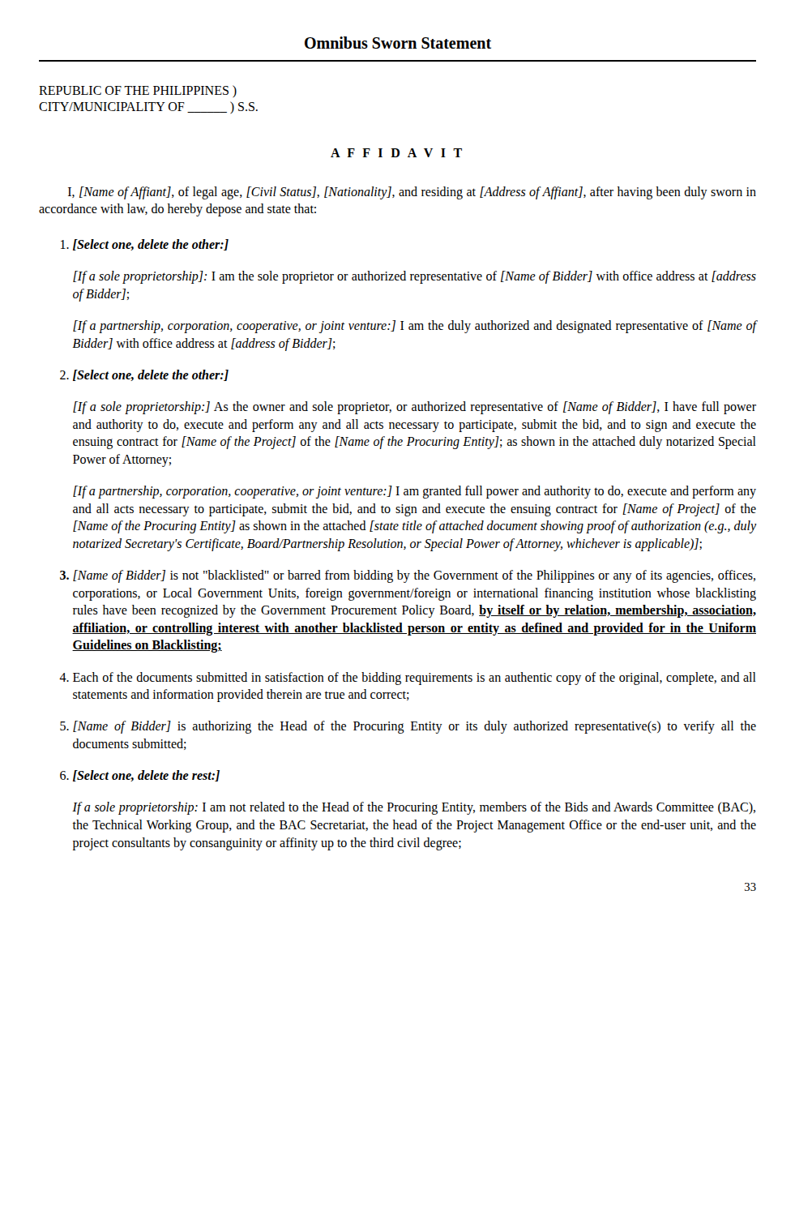Omnibus Sworn Statement
REPUBLIC OF THE PHILIPPINES )
CITY/MUNICIPALITY OF ______ ) S.S.
A F F I D A V I T
I, [Name of Affiant], of legal age, [Civil Status], [Nationality], and residing at [Address of Affiant], after having been duly sworn in accordance with law, do hereby depose and state that:
[Select one, delete the other:]
[If a sole proprietorship]: I am the sole proprietor or authorized representative of [Name of Bidder] with office address at [address of Bidder];
[If a partnership, corporation, cooperative, or joint venture:] I am the duly authorized and designated representative of [Name of Bidder] with office address at [address of Bidder];
[Select one, delete the other:]
[If a sole proprietorship:] As the owner and sole proprietor, or authorized representative of [Name of Bidder], I have full power and authority to do, execute and perform any and all acts necessary to participate, submit the bid, and to sign and execute the ensuing contract for [Name of the Project] of the [Name of the Procuring Entity]; as shown in the attached duly notarized Special Power of Attorney;
[If a partnership, corporation, cooperative, or joint venture:] I am granted full power and authority to do, execute and perform any and all acts necessary to participate, submit the bid, and to sign and execute the ensuing contract for [Name of Project] of the [Name of the Procuring Entity] as shown in the attached [state title of attached document showing proof of authorization (e.g., duly notarized Secretary's Certificate, Board/Partnership Resolution, or Special Power of Attorney, whichever is applicable)];
[Name of Bidder] is not "blacklisted" or barred from bidding by the Government of the Philippines or any of its agencies, offices, corporations, or Local Government Units, foreign government/foreign or international financing institution whose blacklisting rules have been recognized by the Government Procurement Policy Board, by itself or by relation, membership, association, affiliation, or controlling interest with another blacklisted person or entity as defined and provided for in the Uniform Guidelines on Blacklisting;
Each of the documents submitted in satisfaction of the bidding requirements is an authentic copy of the original, complete, and all statements and information provided therein are true and correct;
[Name of Bidder] is authorizing the Head of the Procuring Entity or its duly authorized representative(s) to verify all the documents submitted;
[Select one, delete the rest:]
If a sole proprietorship: I am not related to the Head of the Procuring Entity, members of the Bids and Awards Committee (BAC), the Technical Working Group, and the BAC Secretariat, the head of the Project Management Office or the end-user unit, and the project consultants by consanguinity or affinity up to the third civil degree;
33